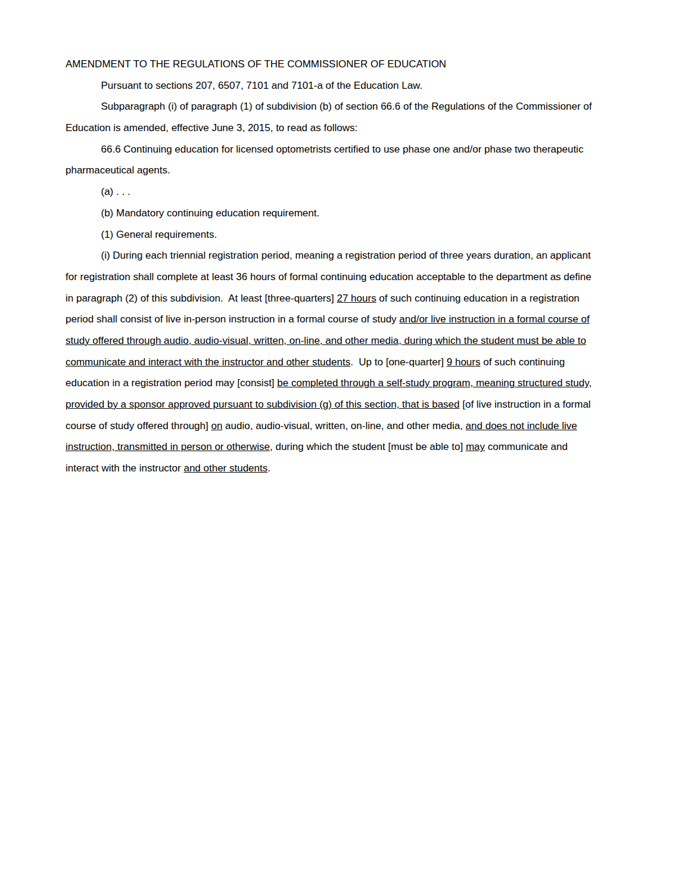Amendment to the Regulations of the Commissioner of Education
Pursuant to sections 207, 6507, 7101 and 7101-a of the Education Law.
Subparagraph (i) of paragraph (1) of subdivision (b) of section 66.6 of the Regulations of the Commissioner of Education is amended, effective June 3, 2015, to read as follows:
66.6 Continuing education for licensed optometrists certified to use phase one and/or phase two therapeutic pharmaceutical agents.
(a) . . .
(b) Mandatory continuing education requirement.
(1) General requirements.
(i) During each triennial registration period, meaning a registration period of three years duration, an applicant for registration shall complete at least 36 hours of formal continuing education acceptable to the department as define in paragraph (2) of this subdivision. At least [three-quarters] 27 hours of such continuing education in a registration period shall consist of live in-person instruction in a formal course of study and/or live instruction in a formal course of study offered through audio, audio-visual, written, on-line, and other media, during which the student must be able to communicate and interact with the instructor and other students. Up to [one-quarter] 9 hours of such continuing education in a registration period may [consist] be completed through a self-study program, meaning structured study, provided by a sponsor approved pursuant to subdivision (g) of this section, that is based [of live instruction in a formal course of study offered through] on audio, audio-visual, written, on-line, and other media, and does not include live instruction, transmitted in person or otherwise, during which the student [must be able to] may communicate and interact with the instructor and other students.